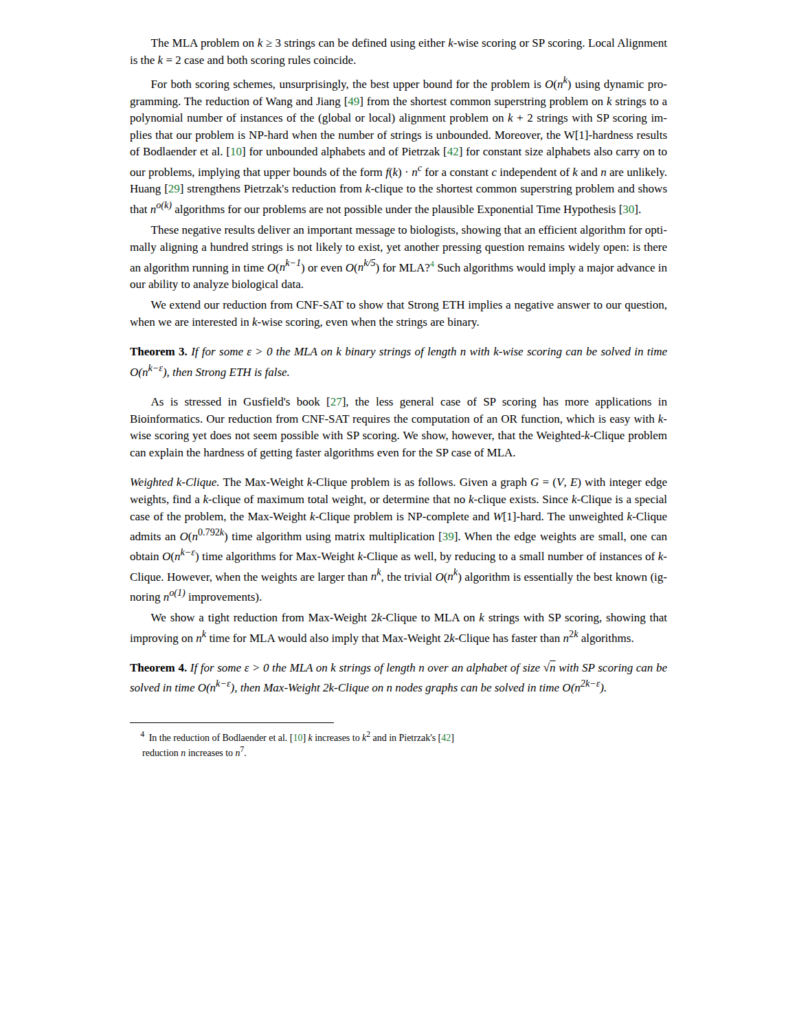The MLA problem on k ≥ 3 strings can be defined using either k-wise scoring or SP scoring. Local Alignment is the k = 2 case and both scoring rules coincide.
For both scoring schemes, unsurprisingly, the best upper bound for the problem is O(nk) using dynamic programming. The reduction of Wang and Jiang [49] from the shortest common superstring problem on k strings to a polynomial number of instances of the (global or local) alignment problem on k + 2 strings with SP scoring implies that our problem is NP-hard when the number of strings is unbounded. Moreover, the W[1]-hardness results of Bodlaender et al. [10] for unbounded alphabets and of Pietrzak [42] for constant size alphabets also carry on to our problems, implying that upper bounds of the form f(k) · nc for a constant c independent of k and n are unlikely. Huang [29] strengthens Pietrzak's reduction from k-clique to the shortest common superstring problem and shows that no(k) algorithms for our problems are not possible under the plausible Exponential Time Hypothesis [30].
These negative results deliver an important message to biologists, showing that an efficient algorithm for optimally aligning a hundred strings is not likely to exist, yet another pressing question remains widely open: is there an algorithm running in time O(nk−1) or even O(nk/5) for MLA?4 Such algorithms would imply a major advance in our ability to analyze biological data.
We extend our reduction from CNF-SAT to show that Strong ETH implies a negative answer to our question, when we are interested in k-wise scoring, even when the strings are binary.
Theorem 3. If for some ε > 0 the MLA on k binary strings of length n with k-wise scoring can be solved in time O(nk−ε), then Strong ETH is false.
As is stressed in Gusfield's book [27], the less general case of SP scoring has more applications in Bioinformatics. Our reduction from CNF-SAT requires the computation of an OR function, which is easy with k-wise scoring yet does not seem possible with SP scoring. We show, however, that the Weighted-k-Clique problem can explain the hardness of getting faster algorithms even for the SP case of MLA.
Weighted k-Clique. The Max-Weight k-Clique problem is as follows. Given a graph G = (V, E) with integer edge weights, find a k-clique of maximum total weight, or determine that no k-clique exists. Since k-Clique is a special case of the problem, the Max-Weight k-Clique problem is NP-complete and W[1]-hard. The unweighted k-Clique admits an O(n0.792k) time algorithm using matrix multiplication [39]. When the edge weights are small, one can obtain O(nk−ε) time algorithms for Max-Weight k-Clique as well, by reducing to a small number of instances of k-Clique. However, when the weights are larger than nk, the trivial O(nk) algorithm is essentially the best known (ignoring no(1) improvements).
We show a tight reduction from Max-Weight 2k-Clique to MLA on k strings with SP scoring, showing that improving on nk time for MLA would also imply that Max-Weight 2k-Clique has faster than n2k algorithms.
Theorem 4. If for some ε > 0 the MLA on k strings of length n over an alphabet of size √n with SP scoring can be solved in time O(nk−ε), then Max-Weight 2k-Clique on n nodes graphs can be solved in time O(n2k−ε).
4 In the reduction of Bodlaender et al. [10] k increases to k2 and in Pietrzak's [42] reduction n increases to n7.